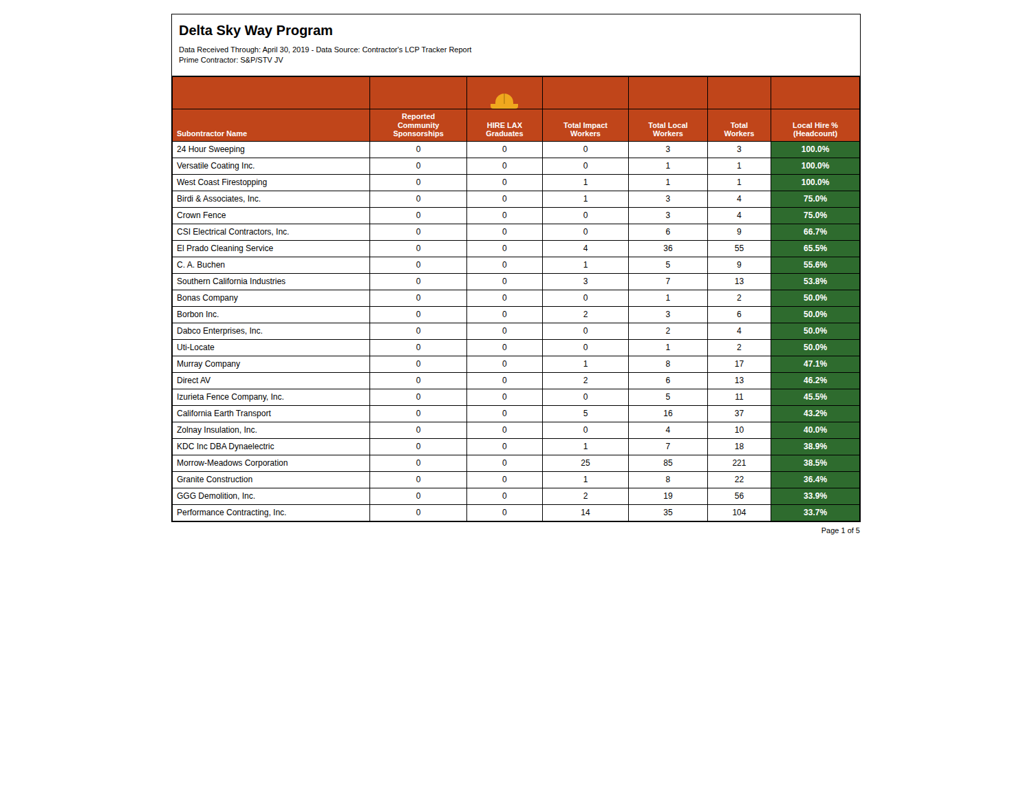Delta Sky Way Program
Data Received Through: April 30, 2019 - Data Source: Contractor's LCP Tracker Report
Prime Contractor: S&P/STV JV
| Subontractor Name | Reported Community Sponsorships | HIRE LAX Graduates | Total Impact Workers | Total Local Workers | Total Workers | Local Hire % (Headcount) |
| --- | --- | --- | --- | --- | --- | --- |
| 24 Hour Sweeping | 0 | 0 | 0 | 3 | 3 | 100.0% |
| Versatile Coating Inc. | 0 | 0 | 0 | 1 | 1 | 100.0% |
| West Coast Firestopping | 0 | 0 | 1 | 1 | 1 | 100.0% |
| Birdi & Associates, Inc. | 0 | 0 | 1 | 3 | 4 | 75.0% |
| Crown Fence | 0 | 0 | 0 | 3 | 4 | 75.0% |
| CSI Electrical Contractors, Inc. | 0 | 0 | 0 | 6 | 9 | 66.7% |
| El Prado Cleaning Service | 0 | 0 | 4 | 36 | 55 | 65.5% |
| C. A. Buchen | 0 | 0 | 1 | 5 | 9 | 55.6% |
| Southern California Industries | 0 | 0 | 3 | 7 | 13 | 53.8% |
| Bonas Company | 0 | 0 | 0 | 1 | 2 | 50.0% |
| Borbon Inc. | 0 | 0 | 2 | 3 | 6 | 50.0% |
| Dabco Enterprises, Inc. | 0 | 0 | 0 | 2 | 4 | 50.0% |
| Uti-Locate | 0 | 0 | 0 | 1 | 2 | 50.0% |
| Murray Company | 0 | 0 | 1 | 8 | 17 | 47.1% |
| Direct AV | 0 | 0 | 2 | 6 | 13 | 46.2% |
| Izurieta Fence Company, Inc. | 0 | 0 | 0 | 5 | 11 | 45.5% |
| California Earth Transport | 0 | 0 | 5 | 16 | 37 | 43.2% |
| Zolnay Insulation, Inc. | 0 | 0 | 0 | 4 | 10 | 40.0% |
| KDC Inc DBA Dynaelectric | 0 | 0 | 1 | 7 | 18 | 38.9% |
| Morrow-Meadows Corporation | 0 | 0 | 25 | 85 | 221 | 38.5% |
| Granite Construction | 0 | 0 | 1 | 8 | 22 | 36.4% |
| GGG Demolition, Inc. | 0 | 0 | 2 | 19 | 56 | 33.9% |
| Performance Contracting, Inc. | 0 | 0 | 14 | 35 | 104 | 33.7% |
Page 1 of 5